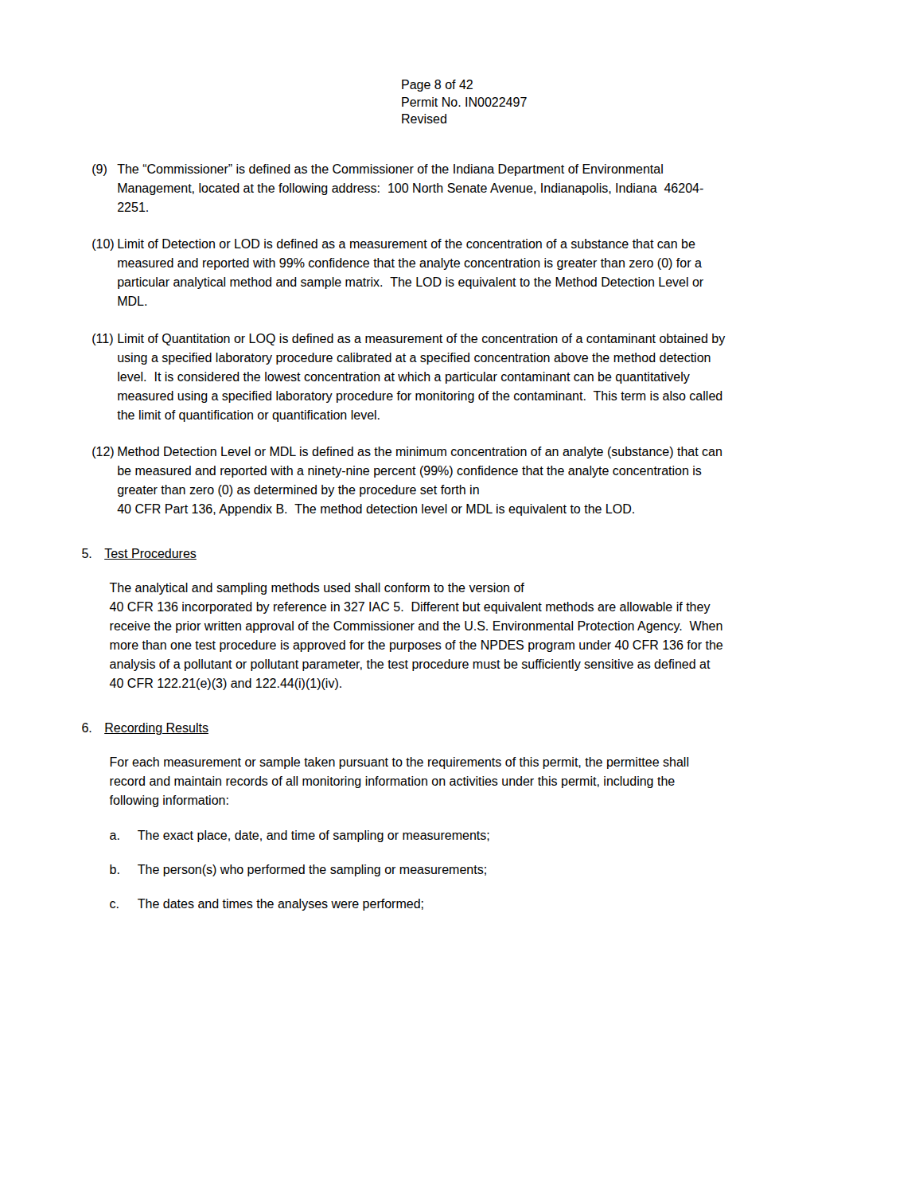Page 8 of 42
Permit No. IN0022497
Revised
(9) The “Commissioner” is defined as the Commissioner of the Indiana Department of Environmental Management, located at the following address: 100 North Senate Avenue, Indianapolis, Indiana 46204-2251.
(10) Limit of Detection or LOD is defined as a measurement of the concentration of a substance that can be measured and reported with 99% confidence that the analyte concentration is greater than zero (0) for a particular analytical method and sample matrix. The LOD is equivalent to the Method Detection Level or MDL.
(11) Limit of Quantitation or LOQ is defined as a measurement of the concentration of a contaminant obtained by using a specified laboratory procedure calibrated at a specified concentration above the method detection level. It is considered the lowest concentration at which a particular contaminant can be quantitatively measured using a specified laboratory procedure for monitoring of the contaminant. This term is also called the limit of quantification or quantification level.
(12) Method Detection Level or MDL is defined as the minimum concentration of an analyte (substance) that can be measured and reported with a ninety-nine percent (99%) confidence that the analyte concentration is greater than zero (0) as determined by the procedure set forth in40 CFR Part 136, Appendix B. The method detection level or MDL is equivalent to the LOD.
5. Test Procedures
The analytical and sampling methods used shall conform to the version of
40 CFR 136 incorporated by reference in 327 IAC 5. Different but equivalent methods are allowable if they receive the prior written approval of the Commissioner and the U.S. Environmental Protection Agency. When more than one test procedure is approved for the purposes of the NPDES program under 40 CFR 136 for the analysis of a pollutant or pollutant parameter, the test procedure must be sufficiently sensitive as defined at 40 CFR 122.21(e)(3) and 122.44(i)(1)(iv).
6. Recording Results
For each measurement or sample taken pursuant to the requirements of this permit, the permittee shall record and maintain records of all monitoring information on activities under this permit, including the following information:
a. The exact place, date, and time of sampling or measurements;
b. The person(s) who performed the sampling or measurements;
c. The dates and times the analyses were performed;